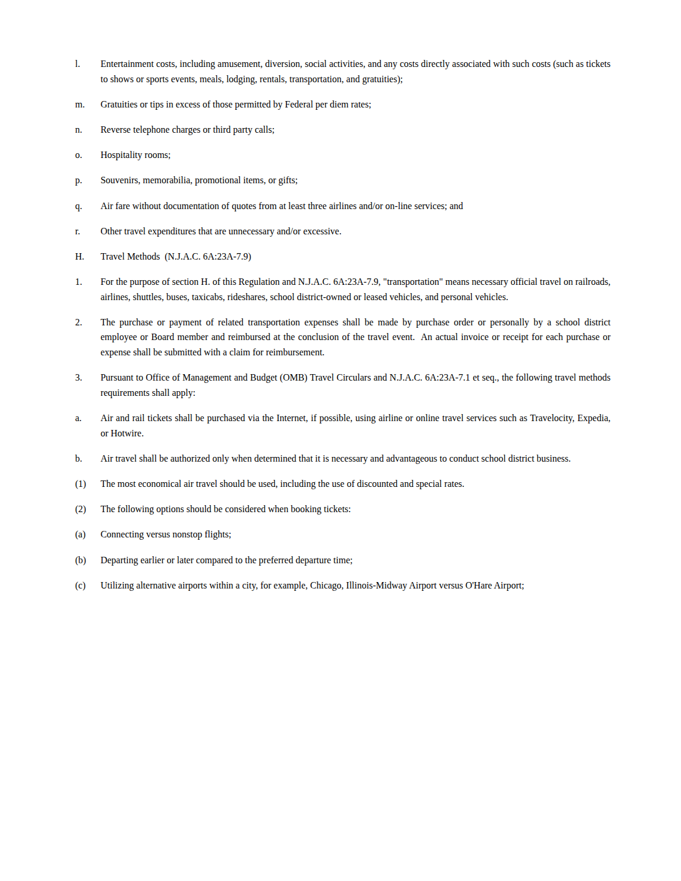l.
Entertainment costs, including amusement, diversion, social activities, and any costs directly associated with such costs (such as tickets to shows or sports events, meals, lodging, rentals, transportation, and gratuities);
m.
Gratuities or tips in excess of those permitted by Federal per diem rates;
n.
Reverse telephone charges or third party calls;
o.
Hospitality rooms;
p.
Souvenirs, memorabilia, promotional items, or gifts;
q.
Air fare without documentation of quotes from at least three airlines and/or on-line services; and
r.
Other travel expenditures that are unnecessary and/or excessive.
H.
Travel Methods (N.J.A.C. 6A:23A-7.9)
1.
For the purpose of section H. of this Regulation and N.J.A.C. 6A:23A-7.9, "transportation" means necessary official travel on railroads, airlines, shuttles, buses, taxicabs, rideshares, school district-owned or leased vehicles, and personal vehicles.
2.
The purchase or payment of related transportation expenses shall be made by purchase order or personally by a school district employee or Board member and reimbursed at the conclusion of the travel event. An actual invoice or receipt for each purchase or expense shall be submitted with a claim for reimbursement.
3.
Pursuant to Office of Management and Budget (OMB) Travel Circulars and N.J.A.C. 6A:23A-7.1 et seq., the following travel methods requirements shall apply:
a.
Air and rail tickets shall be purchased via the Internet, if possible, using airline or online travel services such as Travelocity, Expedia, or Hotwire.
b.
Air travel shall be authorized only when determined that it is necessary and advantageous to conduct school district business.
(1)
The most economical air travel should be used, including the use of discounted and special rates.
(2)
The following options should be considered when booking tickets:
(a)
Connecting versus nonstop flights;
(b)
Departing earlier or later compared to the preferred departure time;
(c)
Utilizing alternative airports within a city, for example, Chicago, Illinois-Midway Airport versus O'Hare Airport;